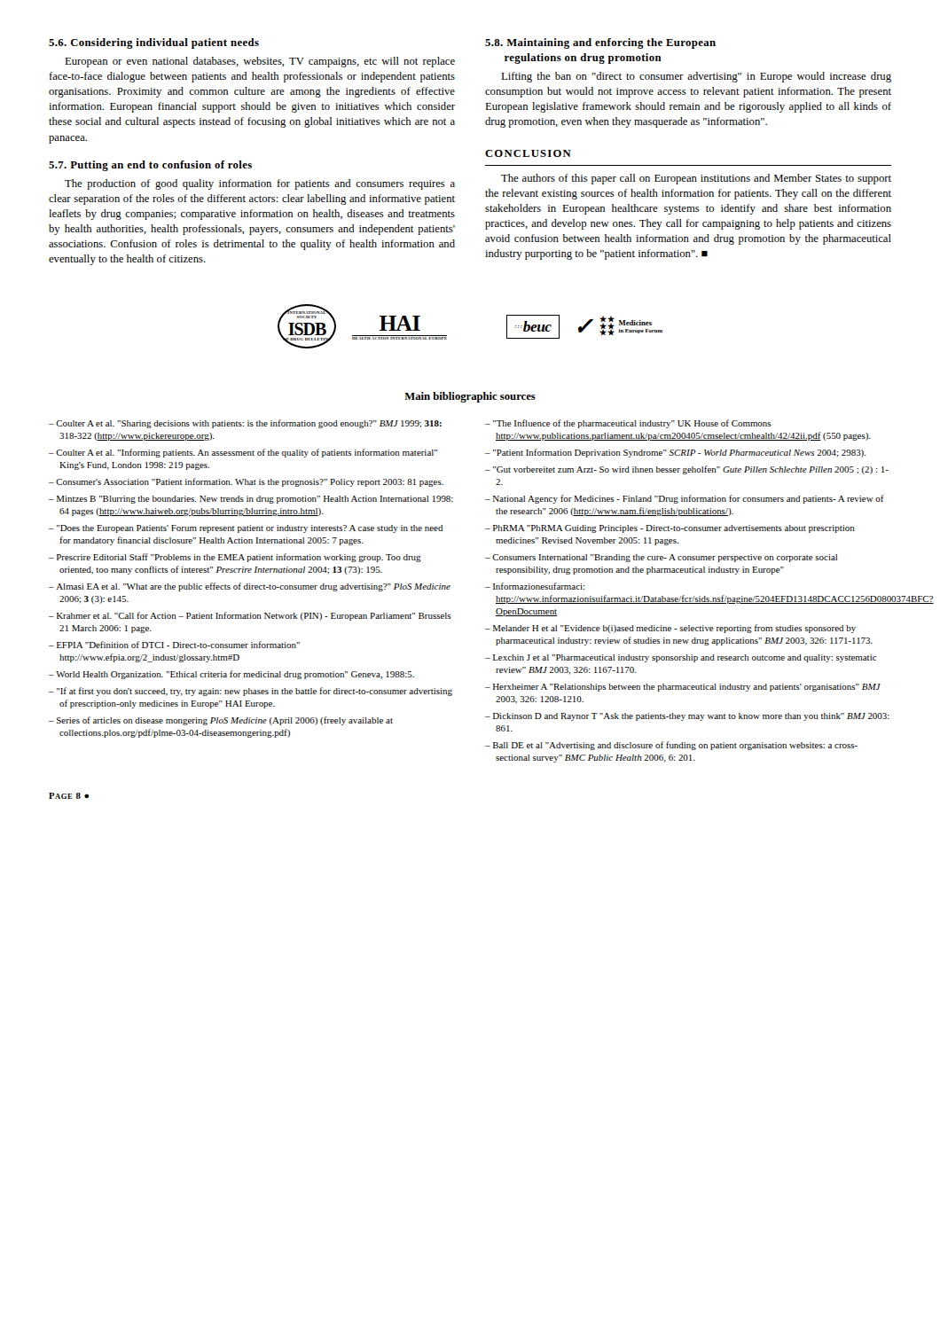5.6. Considering individual patient needs
European or even national databases, websites, TV campaigns, etc will not replace face-to-face dialogue between patients and health professionals or independent patients organisations. Proximity and common culture are among the ingredients of effective information. European financial support should be given to initiatives which consider these social and cultural aspects instead of focusing on global initiatives which are not a panacea.
5.7. Putting an end to confusion of roles
The production of good quality information for patients and consumers requires a clear separation of the roles of the different actors: clear labelling and informative patient leaflets by drug companies; comparative information on health, diseases and treatments by health authorities, health professionals, payers, consumers and independent patients' associations. Confusion of roles is detrimental to the quality of health information and eventually to the health of citizens.
5.8. Maintaining and enforcing the European
regulations on drug promotion
Lifting the ban on "direct to consumer advertising" in Europe would increase drug consumption but would not improve access to relevant patient information. The present European legislative framework should remain and be rigorously applied to all kinds of drug promotion, even when they masquerade as "information".
CONCLUSION
The authors of this paper call on European institutions and Member States to support the relevant existing sources of health information for patients. They call on the different stakeholders in European healthcare systems to identify and share best information practices, and develop new ones. They call for campaigning to help patients and citizens avoid confusion between health information and drug promotion by the pharmaceutical industry purporting to be "patient information". ■
INTERNATIONAL SOCIETY ISDB OF DRUG BULLETINS
HAI HEALTH ACTION INTERNATIONAL EUROPE
::: beuc
✓ ★★ ★★ ★★ Medicines in Europe Forum
Main bibliographic sources
Coulter A et al. "Sharing decisions with patients: is the information good enough?" BMJ 1999; 318: 318-322 (http://www.pickereurope.org).
Coulter A et al. "Informing patients. An assessment of the quality of patients information material" King's Fund, London 1998: 219 pages.
Consumer's Association "Patient information. What is the prognosis?" Policy report 2003: 81 pages.
Mintzes B "Blurring the boundaries. New trends in drug promotion" Health Action International 1998: 64 pages (http://www.haiweb.org/pubs/blurring/blurring.intro.html).
"Does the European Patients' Forum represent patient or industry interests? A case study in the need for mandatory financial disclosure" Health Action International 2005: 7 pages.
Prescrire Editorial Staff "Problems in the EMEA patient information working group. Too drug oriented, too many conflicts of interest" Prescrire International 2004; 13 (73): 195.
Almasi EA et al. "What are the public effects of direct-to-consumer drug advertising?" PloS Medicine 2006; 3 (3): e145.
Krahmer et al. "Call for Action – Patient Information Network (PIN) - European Parliament" Brussels 21 March 2006: 1 page.
EFPIA "Definition of DTCI - Direct-to-consumer information" http://www.efpia.org/2_indust/glossary.htm#D
World Health Organization. "Ethical criteria for medicinal drug promotion" Geneva, 1988:5.
"If at first you don't succeed, try, try again: new phases in the battle for direct-to-consumer advertising of prescription-only medicines in Europe" HAI Europe.
Series of articles on disease mongering PloS Medicine (April 2006) (freely available at collections.plos.org/pdf/plme-03-04-diseasemongering.pdf)
"The Influence of the pharmaceutical industry" UK House of Commons http://www.publications.parliament.uk/pa/cm200405/cmselect/cmhealth/42/42ii.pdf (550 pages).
"Patient Information Deprivation Syndrome" SCRIP - World Pharmaceutical News 2004; 2983).
"Gut vorbereitet zum Arzt- So wird ihnen besser geholfen" Gute Pillen Schlechte Pillen 2005 ; (2) : 1-2.
National Agency for Medicines - Finland "Drug information for consumers and patients- A review of the research" 2006 (http://www.nam.fi/english/publications/).
PhRMA "PhRMA Guiding Principles - Direct-to-consumer advertisements about prescription medicines" Revised November 2005: 11 pages.
Consumers International "Branding the cure- A consumer perspective on corporate social responsibility, drug promotion and the pharmaceutical industry in Europe"
Informazionesufarmaci: http://www.informazionisuifarmaci.it/Database/fcr/sids.nsf/pagine/5204EFD13148DCACC1256D0800374BFC?OpenDocument
Melander H et al "Evidence b(i)ased medicine - selective reporting from studies sponsored by pharmaceutical industry: review of studies in new drug applications" BMJ 2003, 326: 1171-1173.
Lexchin J et al "Pharmaceutical industry sponsorship and research outcome and quality: systematic review" BMJ 2003, 326: 1167-1170.
Herxheimer A "Relationships between the pharmaceutical industry and patients' organisations" BMJ 2003, 326: 1208-1210.
Dickinson D and Raynor T "Ask the patients-they may want to know more than you think" BMJ 2003: 861.
Ball DE et al "Advertising and disclosure of funding on patient organisation websites: a cross- sectional survey" BMC Public Health 2006, 6: 201.
PAGE 8 ●